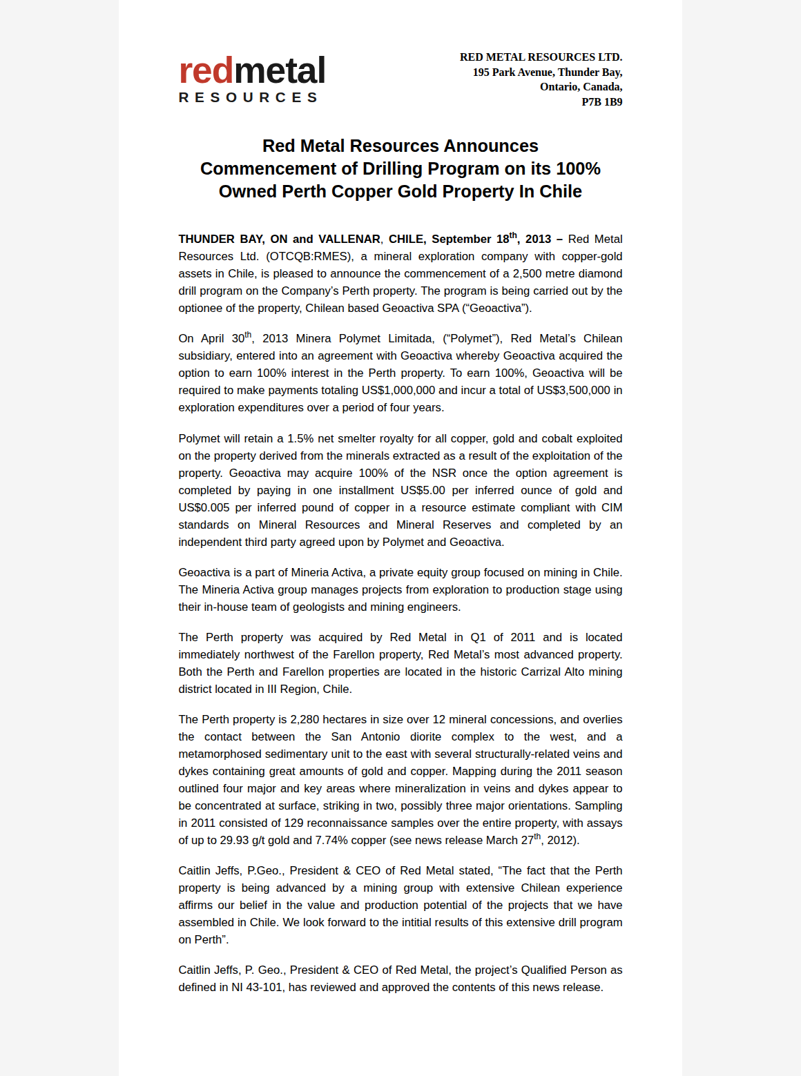red metal
RESOURCES
RED METAL RESOURCES LTD.
195 Park Avenue, Thunder Bay,
Ontario, Canada,
P7B 1B9
Red Metal Resources Announces Commencement of Drilling Program on its 100% Owned Perth Copper Gold Property In Chile
THUNDER BAY, ON and VALLENAR, CHILE, September 18th, 2013 – Red Metal Resources Ltd. (OTCQB:RMES), a mineral exploration company with copper-gold assets in Chile, is pleased to announce the commencement of a 2,500 metre diamond drill program on the Company’s Perth property. The program is being carried out by the optionee of the property, Chilean based Geoactiva SPA (“Geoactiva”).
On April 30th, 2013 Minera Polymet Limitada, (“Polymet”), Red Metal’s Chilean subsidiary, entered into an agreement with Geoactiva whereby Geoactiva acquired the option to earn 100% interest in the Perth property. To earn 100%, Geoactiva will be required to make payments totaling US$1,000,000 and incur a total of US$3,500,000 in exploration expenditures over a period of four years.
Polymet will retain a 1.5% net smelter royalty for all copper, gold and cobalt exploited on the property derived from the minerals extracted as a result of the exploitation of the property. Geoactiva may acquire 100% of the NSR once the option agreement is completed by paying in one installment US$5.00 per inferred ounce of gold and US$0.005 per inferred pound of copper in a resource estimate compliant with CIM standards on Mineral Resources and Mineral Reserves and completed by an independent third party agreed upon by Polymet and Geoactiva.
Geoactiva is a part of Mineria Activa, a private equity group focused on mining in Chile. The Mineria Activa group manages projects from exploration to production stage using their in-house team of geologists and mining engineers.
The Perth property was acquired by Red Metal in Q1 of 2011 and is located immediately northwest of the Farellon property, Red Metal’s most advanced property. Both the Perth and Farellon properties are located in the historic Carrizal Alto mining district located in III Region, Chile.
The Perth property is 2,280 hectares in size over 12 mineral concessions, and overlies the contact between the San Antonio diorite complex to the west, and a metamorphosed sedimentary unit to the east with several structurally-related veins and dykes containing great amounts of gold and copper. Mapping during the 2011 season outlined four major and key areas where mineralization in veins and dykes appear to be concentrated at surface, striking in two, possibly three major orientations. Sampling in 2011 consisted of 129 reconnaissance samples over the entire property, with assays of up to 29.93 g/t gold and 7.74% copper (see news release March 27th, 2012).
Caitlin Jeffs, P.Geo., President & CEO of Red Metal stated, “The fact that the Perth property is being advanced by a mining group with extensive Chilean experience affirms our belief in the value and production potential of the projects that we have assembled in Chile. We look forward to the intitial results of this extensive drill program on Perth”.
Caitlin Jeffs, P. Geo., President & CEO of Red Metal, the project’s Qualified Person as defined in NI 43-101, has reviewed and approved the contents of this news release.